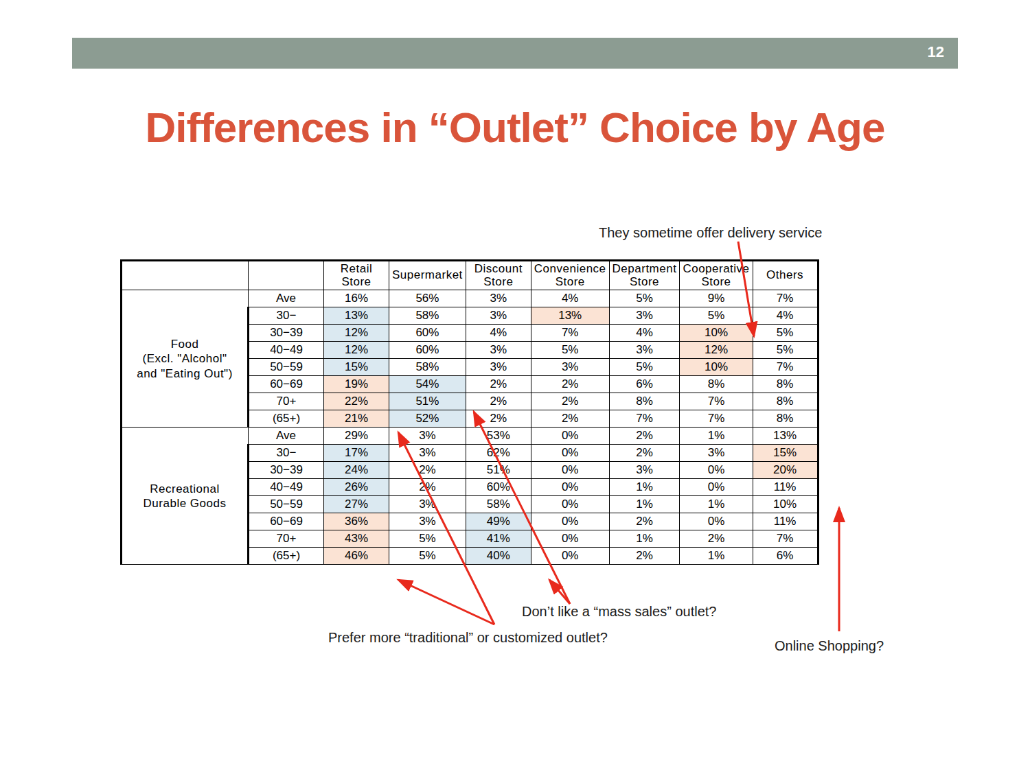12
Differences in “Outlet” Choice by Age
They sometime offer delivery service
Don’t like a “mass sales” outlet?
Prefer more “traditional” or customized outlet?
Online Shopping?
| | | Retail Store | Supermarket | Discount Store | Convenience Store | Department Store | Cooperative Store | Others |
| --- | --- | --- | --- | --- | --- | --- | --- | --- |
| Food (Excl. "Alcohol" and "Eating Out") | Ave | 16% | 56% | 3% | 4% | 5% | 9% | 7% |
| 30− | 13% | 58% | 3% | 13% | 3% | 5% | 4% |
| 30−39 | 12% | 60% | 4% | 7% | 4% | 10% | 5% |
| 40−49 | 12% | 60% | 3% | 5% | 3% | 12% | 5% |
| 50−59 | 15% | 58% | 3% | 3% | 5% | 10% | 7% |
| 60−69 | 19% | 54% | 2% | 2% | 6% | 8% | 8% |
| 70+ | 22% | 51% | 2% | 2% | 8% | 7% | 8% |
| (65+) | 21% | 52% | 2% | 2% | 7% | 7% | 8% |
| Recreational Durable Goods | Ave | 29% | 3% | 53% | 0% | 2% | 1% | 13% |
| 30− | 17% | 3% | 62% | 0% | 2% | 3% | 15% |
| 30−39 | 24% | 2% | 51% | 0% | 3% | 0% | 20% |
| 40−49 | 26% | 2% | 60% | 0% | 1% | 0% | 11% |
| 50−59 | 27% | 3% | 58% | 0% | 1% | 1% | 10% |
| 60−69 | 36% | 3% | 49% | 0% | 2% | 0% | 11% |
| 70+ | 43% | 5% | 41% | 0% | 1% | 2% | 7% |
| (65+) | 46% | 5% | 40% | 0% | 2% | 1% | 6% |